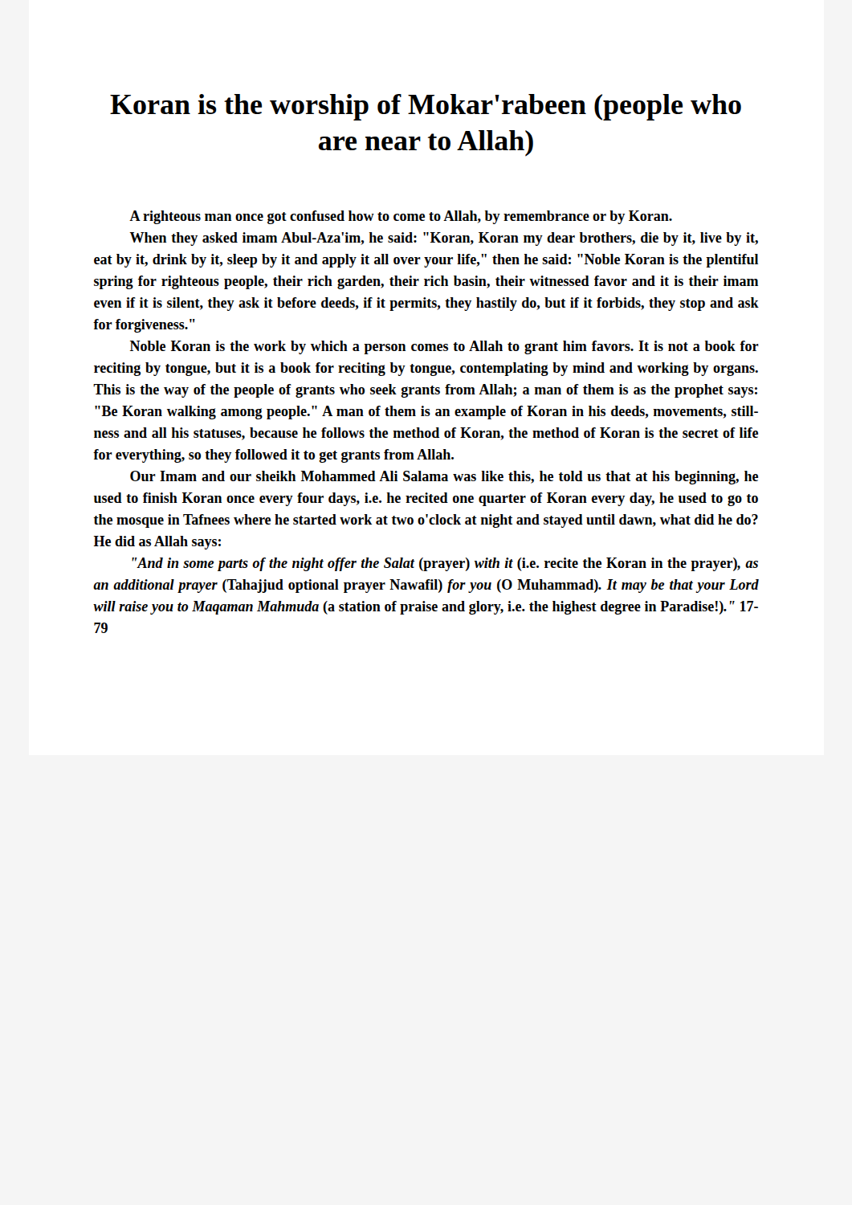Koran is the worship of Mokar'rabeen (people who are near to Allah)
A righteous man once got confused how to come to Allah, by remembrance or by Koran.
When they asked imam Abul-Aza'im, he said: "Koran, Koran my dear brothers, die by it, live by it, eat by it, drink by it, sleep by it and apply it all over your life," then he said: "Noble Koran is the plentiful spring for righteous people, their rich garden, their rich basin, their witnessed favor and it is their imam even if it is silent, they ask it before deeds, if it permits, they hastily do, but if it forbids, they stop and ask for forgiveness."
Noble Koran is the work by which a person comes to Allah to grant him favors. It is not a book for reciting by tongue, but it is a book for reciting by tongue, contemplating by mind and working by organs. This is the way of the people of grants who seek grants from Allah; a man of them is as the prophet says: "Be Koran walking among people." A man of them is an example of Koran in his deeds, movements, stillness and all his statuses, because he follows the method of Koran, the method of Koran is the secret of life for everything, so they followed it to get grants from Allah.
Our Imam and our sheikh Mohammed Ali Salama was like this, he told us that at his beginning, he used to finish Koran once every four days, i.e. he recited one quarter of Koran every day, he used to go to the mosque in Tafnees where he started work at two o'clock at night and stayed until dawn, what did he do? He did as Allah says:
"And in some parts of the night offer the Salat (prayer) with it (i.e. recite the Koran in the prayer), as an additional prayer (Tahajjud optional prayer Nawafil) for you (O Muhammad). It may be that your Lord will raise you to Maqaman Mahmuda (a station of praise and glory, i.e. the highest degree in Paradise!)." 17-79